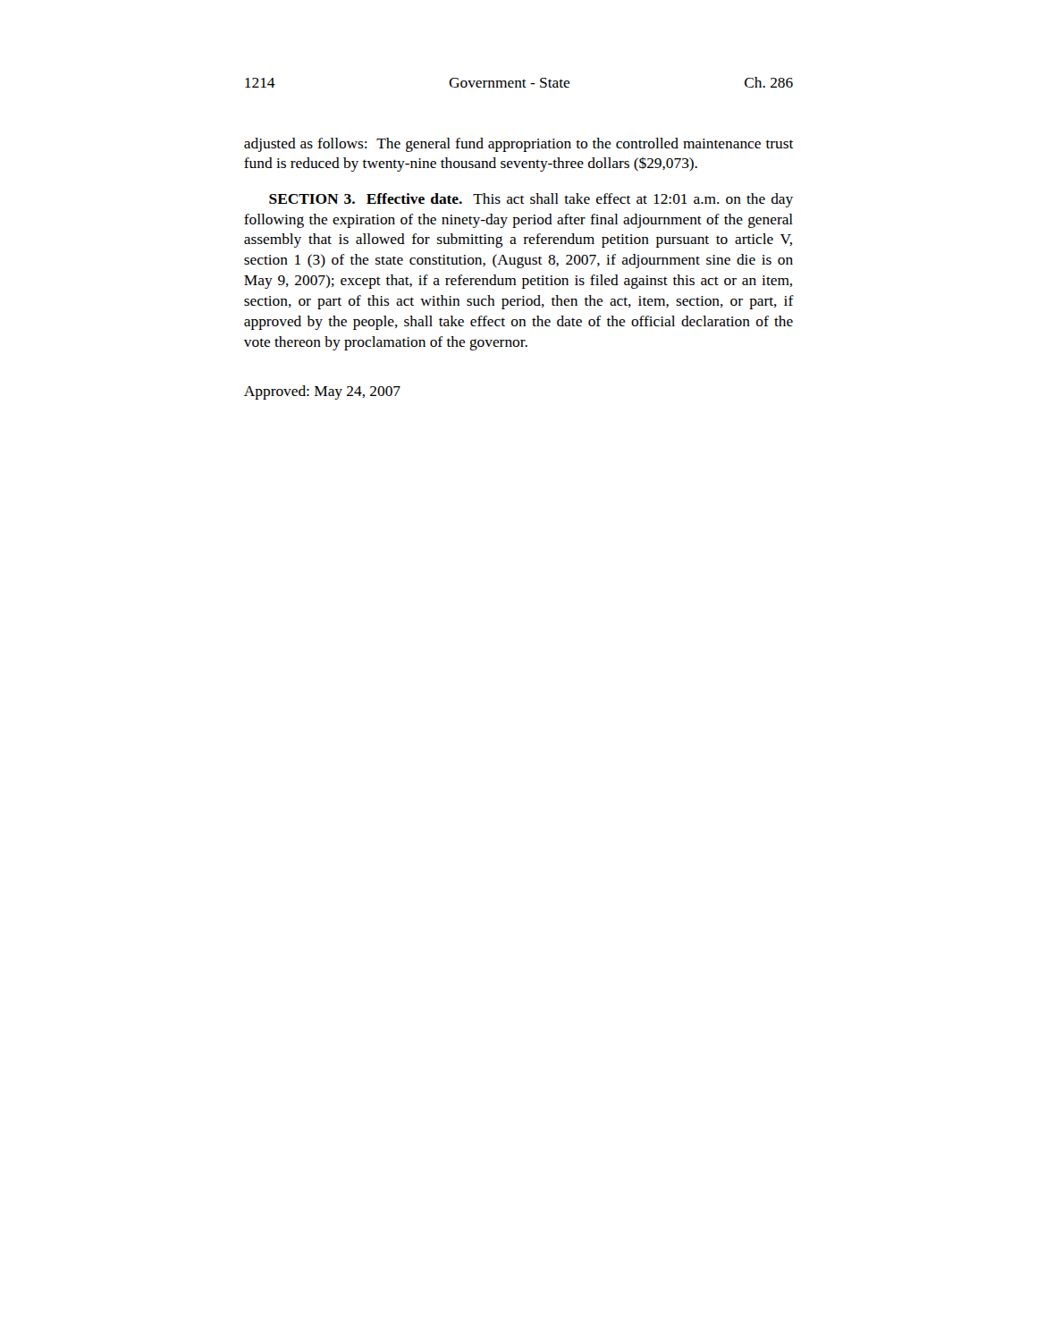1214 Government - State Ch. 286
adjusted as follows: The general fund appropriation to the controlled maintenance trust fund is reduced by twenty-nine thousand seventy-three dollars ($29,073).
SECTION 3. Effective date. This act shall take effect at 12:01 a.m. on the day following the expiration of the ninety-day period after final adjournment of the general assembly that is allowed for submitting a referendum petition pursuant to article V, section 1 (3) of the state constitution, (August 8, 2007, if adjournment sine die is on May 9, 2007); except that, if a referendum petition is filed against this act or an item, section, or part of this act within such period, then the act, item, section, or part, if approved by the people, shall take effect on the date of the official declaration of the vote thereon by proclamation of the governor.
Approved: May 24, 2007